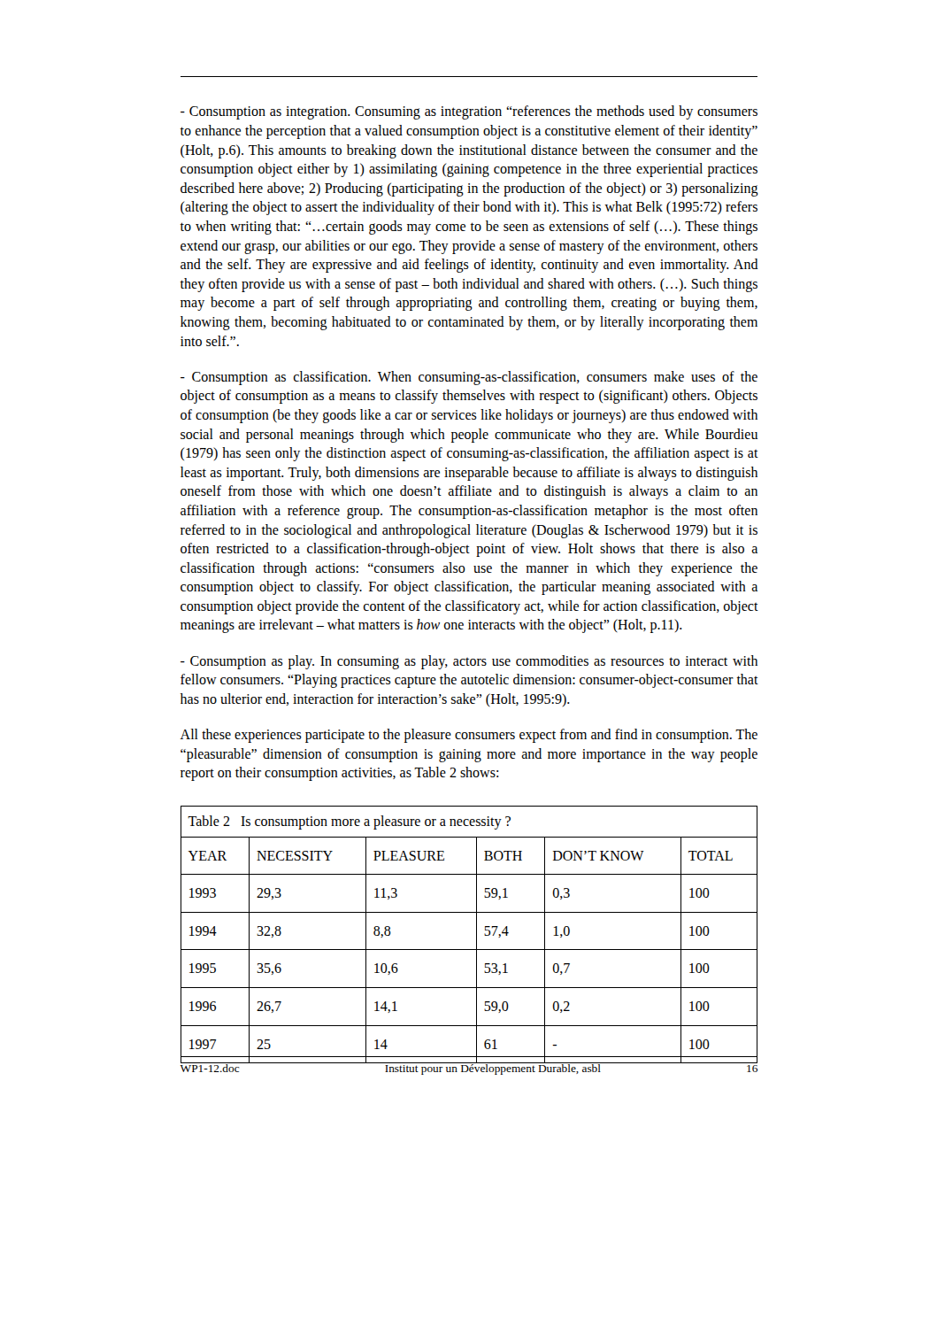- Consumption as integration. Consuming as integration “references the methods used by consumers to enhance the perception that a valued consumption object is a constitutive element of their identity” (Holt, p.6). This amounts to breaking down the institutional distance between the consumer and the consumption object either by 1) assimilating (gaining competence in the three experiential practices described here above; 2) Producing (participating in the production of the object) or 3) personalizing (altering the object to assert the individuality of their bond with it). This is what Belk (1995:72) refers to when writing that: “…certain goods may come to be seen as extensions of self (…). These things extend our grasp, our abilities or our ego. They provide a sense of mastery of the environment, others and the self. They are expressive and aid feelings of identity, continuity and even immortality. And they often provide us with a sense of past – both individual and shared with others. (…). Such things may become a part of self through appropriating and controlling them, creating or buying them, knowing them, becoming habituated to or contaminated by them, or by literally incorporating them into self.”.
- Consumption as classification. When consuming-as-classification, consumers make uses of the object of consumption as a means to classify themselves with respect to (significant) others. Objects of consumption (be they goods like a car or services like holidays or journeys) are thus endowed with social and personal meanings through which people communicate who they are. While Bourdieu (1979) has seen only the distinction aspect of consuming-as-classification, the affiliation aspect is at least as important. Truly, both dimensions are inseparable because to affiliate is always to distinguish oneself from those with which one doesn’t affiliate and to distinguish is always a claim to an affiliation with a reference group. The consumption-as-classification metaphor is the most often referred to in the sociological and anthropological literature (Douglas & Ischerwood 1979) but it is often restricted to a classification-through-object point of view. Holt shows that there is also a classification through actions: “consumers also use the manner in which they experience the consumption object to classify. For object classification, the particular meaning associated with a consumption object provide the content of the classificatory act, while for action classification, object meanings are irrelevant – what matters is how one interacts with the object” (Holt, p.11).
- Consumption as play. In consuming as play, actors use commodities as resources to interact with fellow consumers. “Playing practices capture the autotelic dimension: consumer-object-consumer that has no ulterior end, interaction for interaction’s sake” (Holt, 1995:9).
All these experiences participate to the pleasure consumers expect from and find in consumption. The “pleasurable” dimension of consumption is gaining more and more importance in the way people report on their consumption activities, as Table 2 shows:
Table 2 Is consumption more a pleasure or a necessity ?
| YEAR | NECESSITY | PLEASURE | BOTH | DON’T KNOW | TOTAL |
| --- | --- | --- | --- | --- | --- |
| 1993 | 29,3 | 11,3 | 59,1 | 0,3 | 100 |
| 1994 | 32,8 | 8,8 | 57,4 | 1,0 | 100 |
| 1995 | 35,6 | 10,6 | 53,1 | 0,7 | 100 |
| 1996 | 26,7 | 14,1 | 59,0 | 0,2 | 100 |
| 1997 | 25 | 14 | 61 | - | 100 |
WP1-12.doc Institut pour un Développement Durable, asbl 16